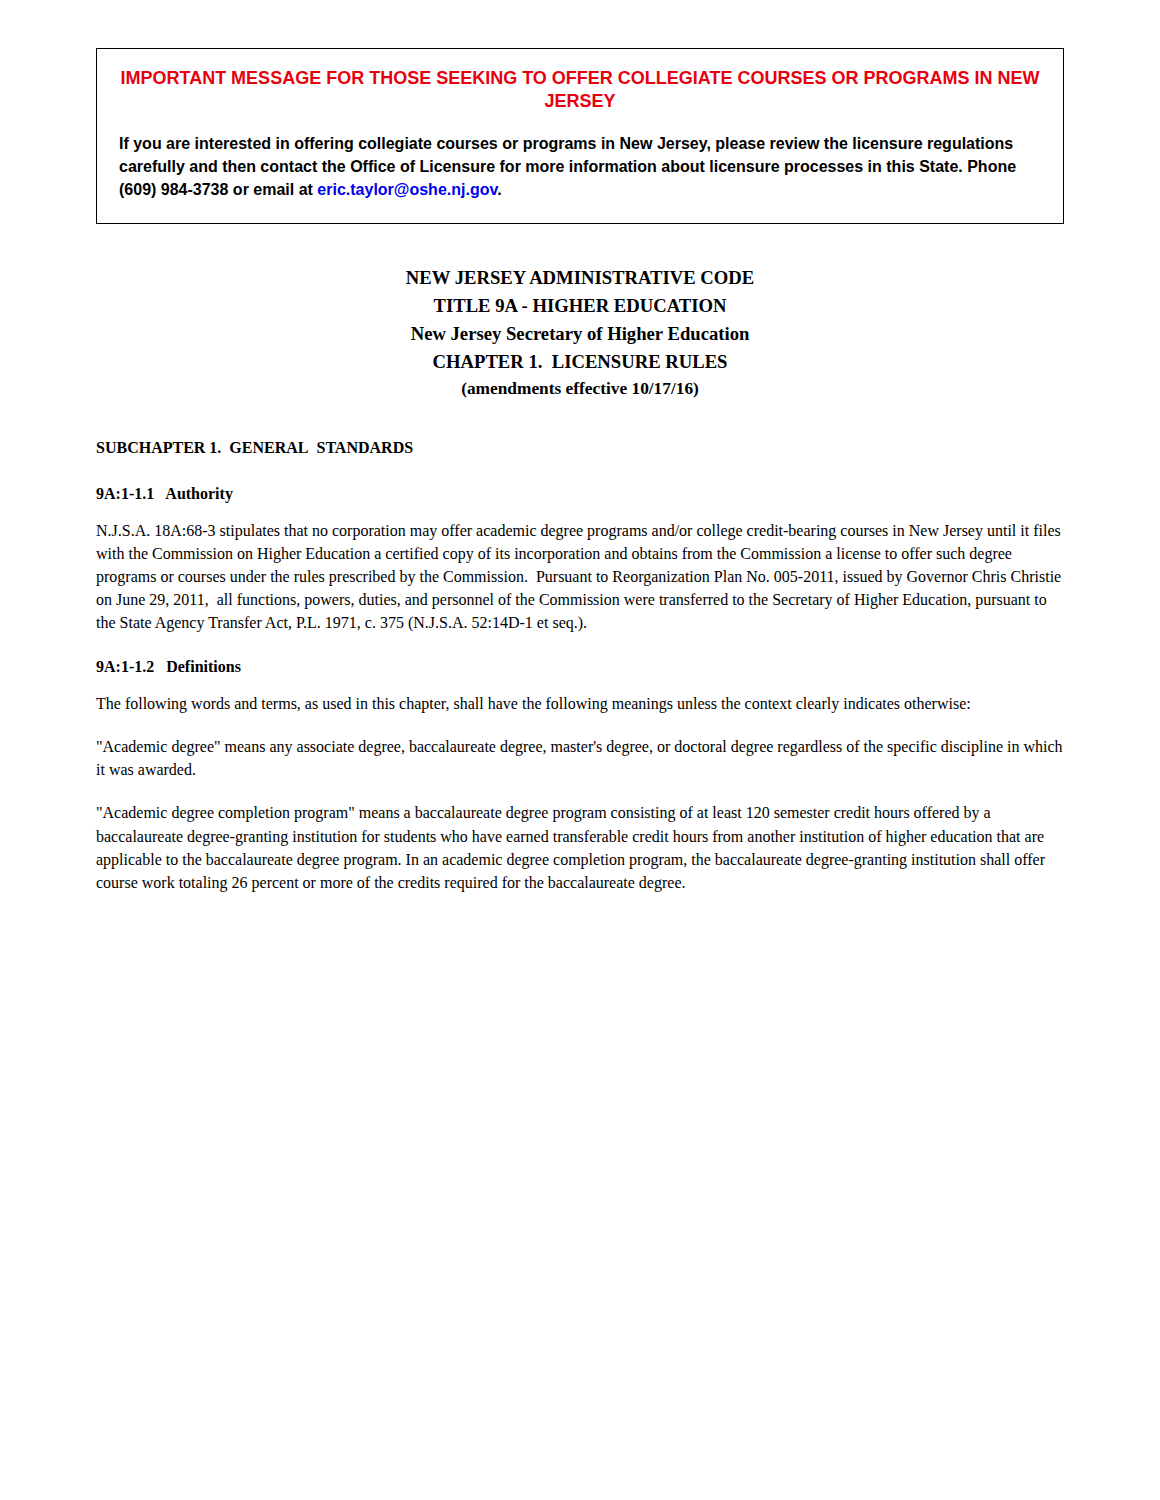IMPORTANT MESSAGE FOR THOSE SEEKING TO OFFER COLLEGIATE COURSES OR PROGRAMS IN NEW JERSEY
If you are interested in offering collegiate courses or programs in New Jersey, please review the licensure regulations carefully and then contact the Office of Licensure for more information about licensure processes in this State. Phone (609) 984-3738 or email at eric.taylor@oshe.nj.gov.
NEW JERSEY ADMINISTRATIVE CODE
TITLE 9A - HIGHER EDUCATION
New Jersey Secretary of Higher Education
CHAPTER 1. LICENSURE RULES
(amendments effective 10/17/16)
SUBCHAPTER 1. GENERAL STANDARDS
9A:1-1.1 Authority
N.J.S.A. 18A:68-3 stipulates that no corporation may offer academic degree programs and/or college credit-bearing courses in New Jersey until it files with the Commission on Higher Education a certified copy of its incorporation and obtains from the Commission a license to offer such degree programs or courses under the rules prescribed by the Commission. Pursuant to Reorganization Plan No. 005-2011, issued by Governor Chris Christie on June 29, 2011, all functions, powers, duties, and personnel of the Commission were transferred to the Secretary of Higher Education, pursuant to the State Agency Transfer Act, P.L. 1971, c. 375 (N.J.S.A. 52:14D-1 et seq.).
9A:1-1.2 Definitions
The following words and terms, as used in this chapter, shall have the following meanings unless the context clearly indicates otherwise:
"Academic degree" means any associate degree, baccalaureate degree, master's degree, or doctoral degree regardless of the specific discipline in which it was awarded.
"Academic degree completion program" means a baccalaureate degree program consisting of at least 120 semester credit hours offered by a baccalaureate degree-granting institution for students who have earned transferable credit hours from another institution of higher education that are applicable to the baccalaureate degree program. In an academic degree completion program, the baccalaureate degree-granting institution shall offer course work totaling 26 percent or more of the credits required for the baccalaureate degree.